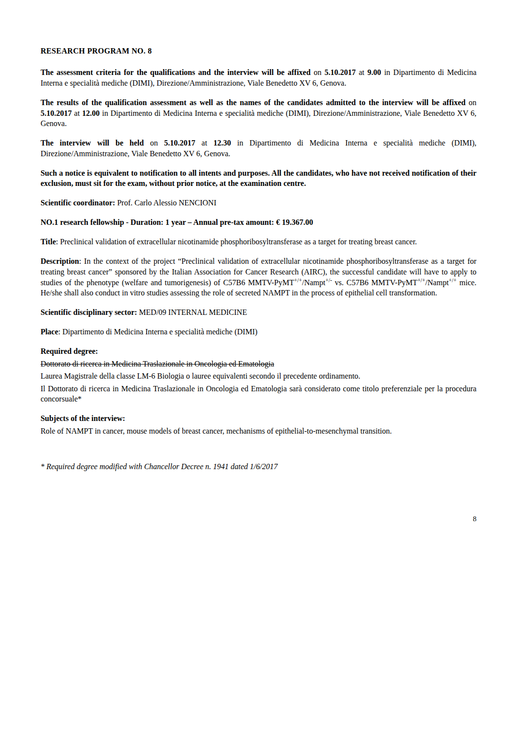RESEARCH PROGRAM NO. 8
The assessment criteria for the qualifications and the interview will be affixed on 5.10.2017 at 9.00 in Dipartimento di Medicina Interna e specialità mediche (DIMI), Direzione/Amministrazione, Viale Benedetto XV 6, Genova.
The results of the qualification assessment as well as the names of the candidates admitted to the interview will be affixed on 5.10.2017 at 12.00 in Dipartimento di Medicina Interna e specialità mediche (DIMI), Direzione/Amministrazione, Viale Benedetto XV 6, Genova.
The interview will be held on 5.10.2017 at 12.30 in Dipartimento di Medicina Interna e specialità mediche (DIMI), Direzione/Amministrazione, Viale Benedetto XV 6, Genova.
Such a notice is equivalent to notification to all intents and purposes. All the candidates, who have not received notification of their exclusion, must sit for the exam, without prior notice, at the examination centre.
Scientific coordinator: Prof. Carlo Alessio NENCIONI
NO.1 research fellowship - Duration: 1 year – Annual pre-tax amount: € 19.367.00
Title: Preclinical validation of extracellular nicotinamide phosphoribosyltransferase as a target for treating breast cancer.
Description: In the context of the project “Preclinical validation of extracellular nicotinamide phosphoribosyltransferase as a target for treating breast cancer” sponsored by the Italian Association for Cancer Research (AIRC), the successful candidate will have to apply to studies of the phenotype (welfare and tumorigenesis) of C57B6 MMTV-PyMT+/+/Nampt+/- vs. C57B6 MMTV-PyMT+/+/Nampt+/+ mice. He/she shall also conduct in vitro studies assessing the role of secreted NAMPT in the process of epithelial cell transformation.
Scientific disciplinary sector: MED/09 INTERNAL MEDICINE
Place: Dipartimento di Medicina Interna e specialità mediche (DIMI)
Required degree:
Dottorato di ricerca in Medicina Traslazionale in Oncologia ed Ematologia
Laurea Magistrale della classe LM-6 Biologia o lauree equivalenti secondo il precedente ordinamento.
Il Dottorato di ricerca in Medicina Traslazionale in Oncologia ed Ematologia sarà considerato come titolo preferenziale per la procedura concorsuale*
Subjects of the interview:
Role of NAMPT in cancer, mouse models of breast cancer, mechanisms of epithelial-to-mesenchymal transition.
* Required degree modified with Chancellor Decree n. 1941 dated 1/6/2017
8